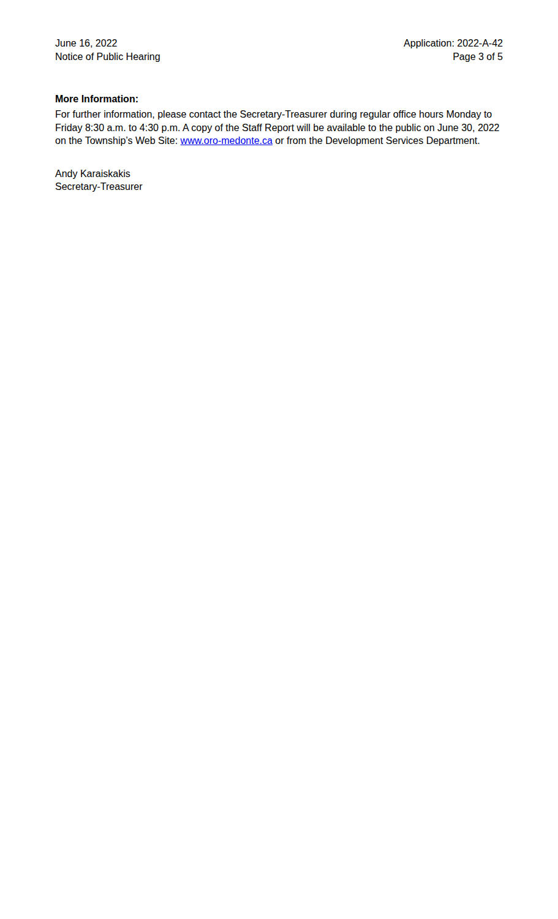June 16, 2022
Notice of Public Hearing
Application: 2022-A-42
Page 3 of 5
More Information:
For further information, please contact the Secretary-Treasurer during regular office hours Monday to Friday 8:30 a.m. to 4:30 p.m. A copy of the Staff Report will be available to the public on June 30, 2022 on the Township’s Web Site: www.oro-medonte.ca or from the Development Services Department.
Andy Karaiskakis
Secretary-Treasurer